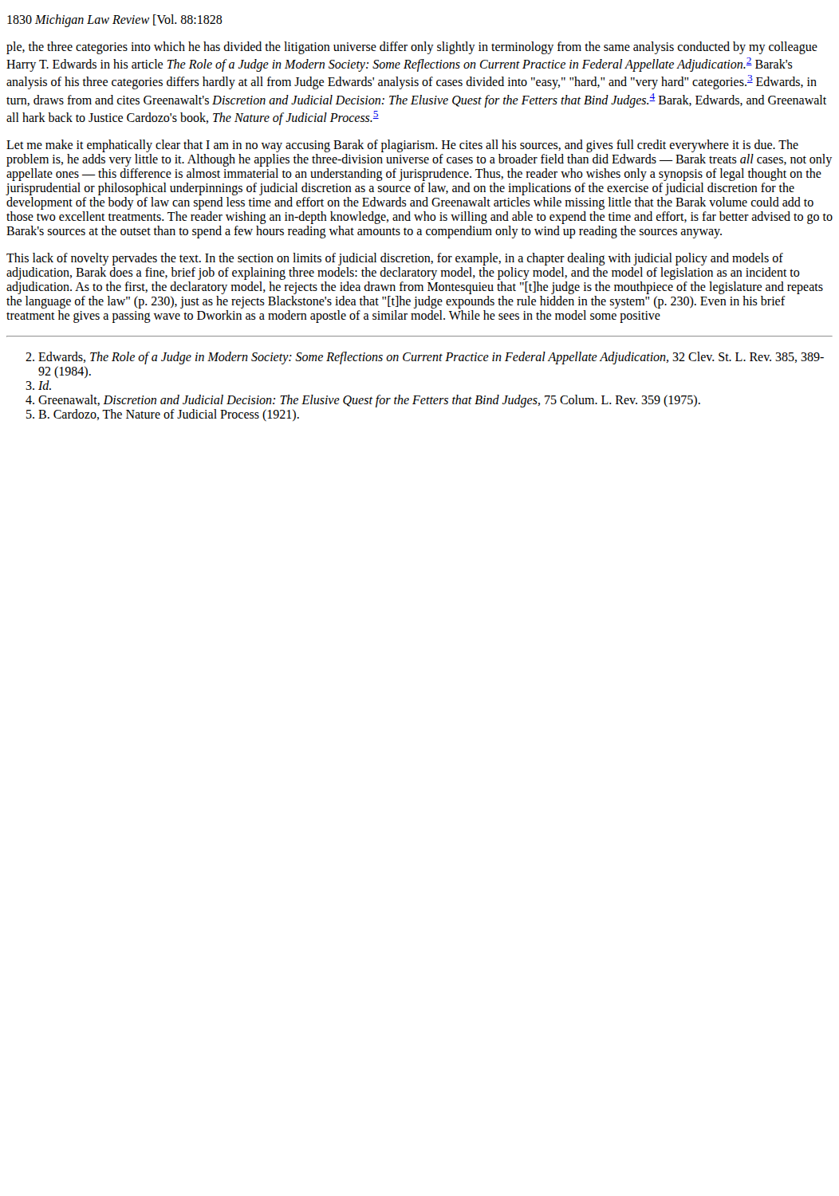1830 Michigan Law Review [Vol. 88:1828
ple, the three categories into which he has divided the litigation universe differ only slightly in terminology from the same analysis conducted by my colleague Harry T. Edwards in his article The Role of a Judge in Modern Society: Some Reflections on Current Practice in Federal Appellate Adjudication.2 Barak's analysis of his three categories differs hardly at all from Judge Edwards' analysis of cases divided into "easy," "hard," and "very hard" categories.3 Edwards, in turn, draws from and cites Greenawalt's Discretion and Judicial Decision: The Elusive Quest for the Fetters that Bind Judges.4 Barak, Edwards, and Greenawalt all hark back to Justice Cardozo's book, The Nature of Judicial Process.5
Let me make it emphatically clear that I am in no way accusing Barak of plagiarism. He cites all his sources, and gives full credit everywhere it is due. The problem is, he adds very little to it. Although he applies the three-division universe of cases to a broader field than did Edwards — Barak treats all cases, not only appellate ones — this difference is almost immaterial to an understanding of jurisprudence. Thus, the reader who wishes only a synopsis of legal thought on the jurisprudential or philosophical underpinnings of judicial discretion as a source of law, and on the implications of the exercise of judicial discretion for the development of the body of law can spend less time and effort on the Edwards and Greenawalt articles while missing little that the Barak volume could add to those two excellent treatments. The reader wishing an in-depth knowledge, and who is willing and able to expend the time and effort, is far better advised to go to Barak's sources at the outset than to spend a few hours reading what amounts to a compendium only to wind up reading the sources anyway.
This lack of novelty pervades the text. In the section on limits of judicial discretion, for example, in a chapter dealing with judicial policy and models of adjudication, Barak does a fine, brief job of explaining three models: the declaratory model, the policy model, and the model of legislation as an incident to adjudication. As to the first, the declaratory model, he rejects the idea drawn from Montesquieu that "[t]he judge is the mouthpiece of the legislature and repeats the language of the law" (p. 230), just as he rejects Blackstone's idea that "[t]he judge expounds the rule hidden in the system" (p. 230). Even in his brief treatment he gives a passing wave to Dworkin as a modern apostle of a similar model. While he sees in the model some positive
Edwards, The Role of a Judge in Modern Society: Some Reflections on Current Practice in Federal Appellate Adjudication, 32 Clev. St. L. Rev. 385, 389-92 (1984).
Id.
Greenawalt, Discretion and Judicial Decision: The Elusive Quest for the Fetters that Bind Judges, 75 Colum. L. Rev. 359 (1975).
B. Cardozo, The Nature of Judicial Process (1921).